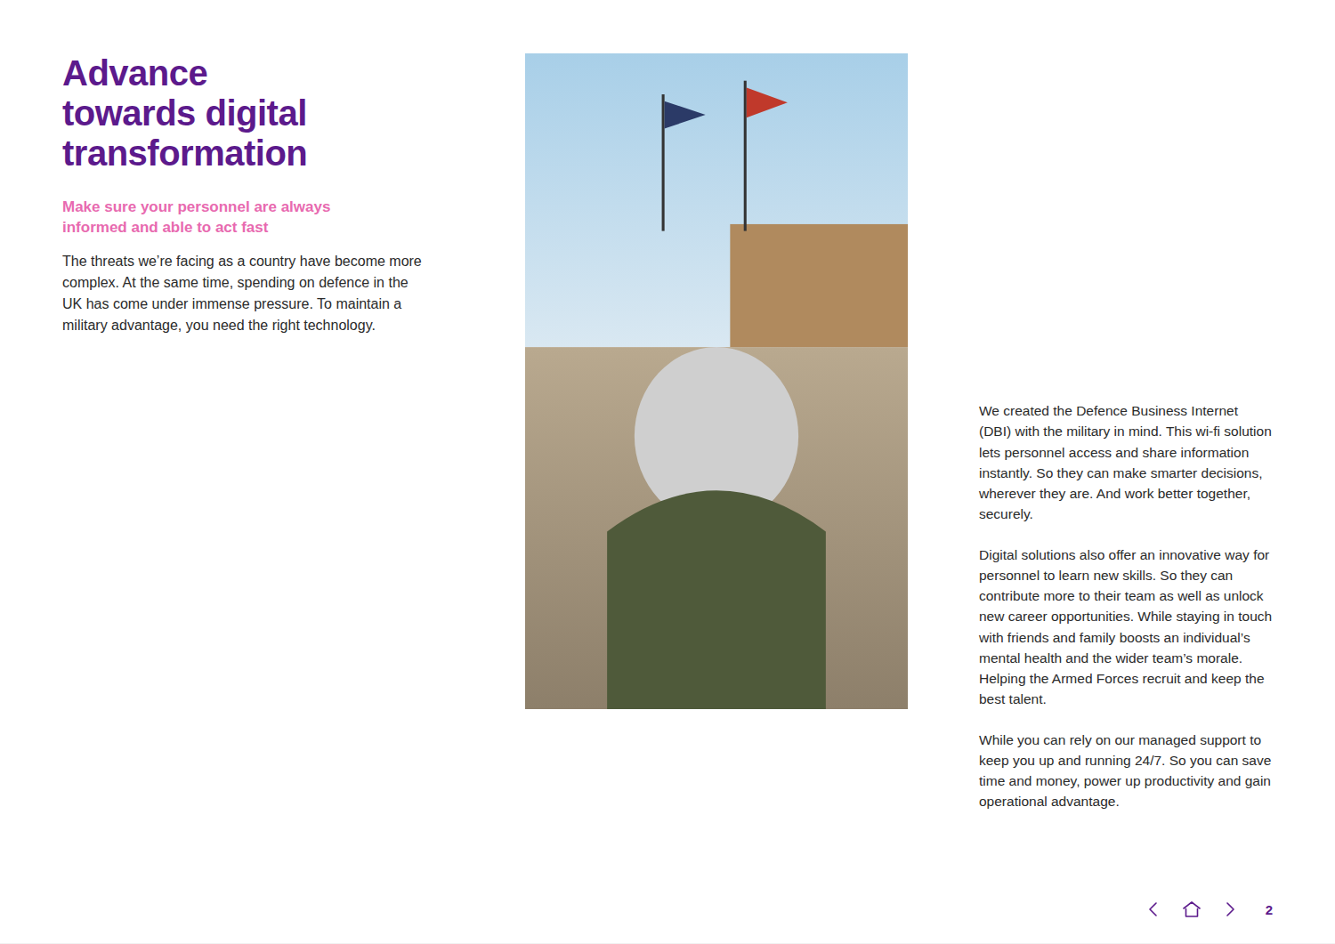Advance
towards digital
transformation
Make sure your personnel are always
informed and able to act fast
The threats we’re facing as a country have become more complex. At the same time, spending on defence in the UK has come under immense pressure. To maintain a military advantage, you need the right technology.
We created the Defence Business Internet (DBI) with the military in mind. This wi-fi solution lets personnel access and share information instantly. So they can make smarter decisions, wherever they are. And work better together, securely.
Digital solutions also offer an innovative way for personnel to learn new skills. So they can contribute more to their team as well as unlock new career opportunities. While staying in touch with friends and family boosts an individual’s mental health and the wider team’s morale. Helping the Armed Forces recruit and keep the best talent.
While you can rely on our managed support to keep you up and running 24/7. So you can save time and money, power up productivity and gain operational advantage.
2